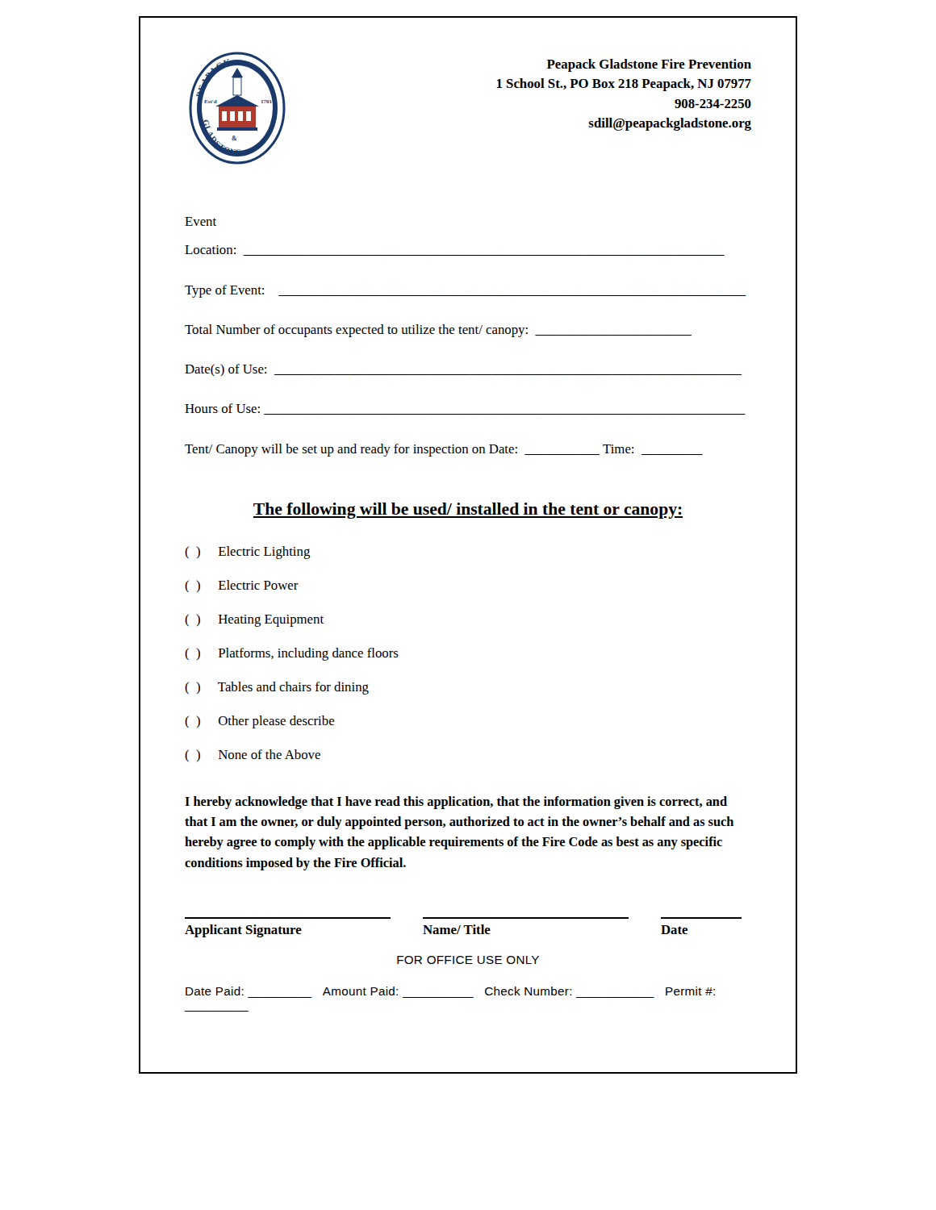PEAPACK GLADSTONE Est'd 1701 &
Peapack Gladstone Fire Prevention
1 School St., PO Box 218 Peapack, NJ 07977
908-234-2250
sdill@peapackgladstone.org
Event Location: _______________________________________________________________________
Type of Event: _____________________________________________________________________
Total Number of occupants expected to utilize the tent/ canopy: _______________________
Date(s) of Use: _____________________________________________________________________
Hours of Use: _______________________________________________________________________
Tent/ Canopy will be set up and ready for inspection on Date: ___________ Time: _________
The following will be used/ installed in the tent or canopy:
( ) Electric Lighting
( ) Electric Power
( ) Heating Equipment
( ) Platforms, including dance floors
( ) Tables and chairs for dining
( ) Other please describe
( ) None of the Above
I hereby acknowledge that I have read this application, that the information given is correct, and that I am the owner, or duly appointed person, authorized to act in the owner’s behalf and as such hereby agree to comply with the applicable requirements of the Fire Code as best as any specific conditions imposed by the Fire Official.
Applicant Signature
Name/ Title
Date
FOR OFFICE USE ONLY
Date Paid: _________ Amount Paid: __________ Check Number: ___________ Permit #: _________